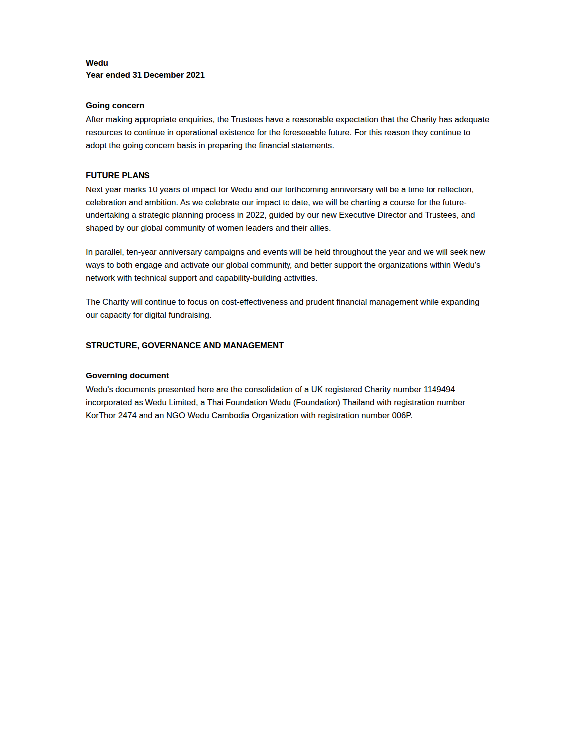Wedu
Year ended 31 December 2021
Going concern
After making appropriate enquiries, the Trustees have a reasonable expectation that the Charity has adequate resources to continue in operational existence for the foreseeable future. For this reason they continue to adopt the going concern basis in preparing the financial statements.
FUTURE PLANS
Next year marks 10 years of impact for Wedu and our forthcoming anniversary will be a time for reflection, celebration and ambition. As we celebrate our impact to date, we will be charting a course for the future- undertaking a strategic planning process in 2022, guided by our new Executive Director and Trustees, and shaped by our global community of women leaders and their allies.
In parallel, ten-year anniversary campaigns and events will be held throughout the year and we will seek new ways to both engage and activate our global community, and better support the organizations within Wedu's network with technical support and capability-building activities.
The Charity will continue to focus on cost-effectiveness and prudent financial management while expanding our capacity for digital fundraising.
STRUCTURE, GOVERNANCE AND MANAGEMENT
Governing document
Wedu's documents presented here are the consolidation of a UK registered Charity number 1149494 incorporated as Wedu Limited, a Thai Foundation Wedu (Foundation) Thailand with registration number KorThor 2474 and an NGO Wedu Cambodia Organization with registration number 006P.